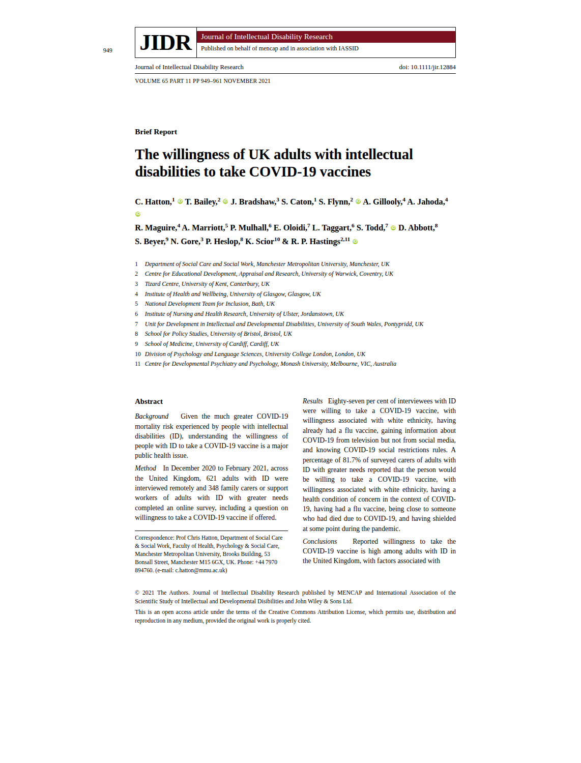JIDR
Journal of Intellectual Disability Research
Published on behalf of mencap and in association with IASSID
949
Journal of Intellectual Disability Research
doi: 10.1111/jir.12884
volume 65 part 11 pp 949–961 November 2021
Brief Report
The willingness of UK adults with intellectual disabilities to take COVID-19 vaccines
C. Hatton,1 T. Bailey,2 J. Bradshaw,3 S. Caton,1 S. Flynn,2 A. Gillooly,4 A. Jahoda,4
R. Maguire,4 A. Marriott,5 P. Mulhall,6 E. Oloidi,7 L. Taggart,6 S. Todd,7 D. Abbott,8
S. Beyer,9 N. Gore,3 P. Heslop,8 K. Scior10 & R. P. Hastings2,11
Department of Social Care and Social Work, Manchester Metropolitan University, Manchester, UK
Centre for Educational Development, Appraisal and Research, University of Warwick, Coventry, UK
Tizard Centre, University of Kent, Canterbury, UK
Institute of Health and Wellbeing, University of Glasgow, Glasgow, UK
National Development Team for Inclusion, Bath, UK
Institute of Nursing and Health Research, University of Ulster, Jordanstown, UK
Unit for Development in Intellectual and Developmental Disabilities, University of South Wales, Pontypridd, UK
School for Policy Studies, University of Bristol, Bristol, UK
School of Medicine, University of Cardiff, Cardiff, UK
Division of Psychology and Language Sciences, University College London, London, UK
Centre for Developmental Psychiatry and Psychology, Monash University, Melbourne, VIC, Australia
Abstract
Background Given the much greater COVID-19 mortality risk experienced by people with intellectual disabilities (ID), understanding the willingness of people with ID to take a COVID-19 vaccine is a major public health issue.
Method In December 2020 to February 2021, across the United Kingdom, 621 adults with ID were interviewed remotely and 348 family carers or support workers of adults with ID with greater needs completed an online survey, including a question on willingness to take a COVID-19 vaccine if offered.
Correspondence: Prof Chris Hatton, Department of Social Care & Social Work, Faculty of Health, Psychology & Social Care, Manchester Metropolitan University, Brooks Building, 53 Bonsall Street, Manchester M15 6GX, UK. Phone: +44 7970 894760. (e-mail: c.hatton@mmu.ac.uk)
Results Eighty-seven per cent of interviewees with ID were willing to take a COVID-19 vaccine, with willingness associated with white ethnicity, having already had a flu vaccine, gaining information about COVID-19 from television but not from social media, and knowing COVID-19 social restrictions rules. A percentage of 81.7% of surveyed carers of adults with ID with greater needs reported that the person would be willing to take a COVID-19 vaccine, with willingness associated with white ethnicity, having a health condition of concern in the context of COVID-19, having had a flu vaccine, being close to someone who had died due to COVID-19, and having shielded at some point during the pandemic.
Conclusions Reported willingness to take the COVID-19 vaccine is high among adults with ID in the United Kingdom, with factors associated with
© 2021 The Authors. Journal of Intellectual Disability Research published by MENCAP and International Association of the Scientific Study of Intellectual and Developmental Disibilities and John Wiley & Sons Ltd.
This is an open access article under the terms of the Creative Commons Attribution License, which permits use, distribution and reproduction in any medium, provided the original work is properly cited.